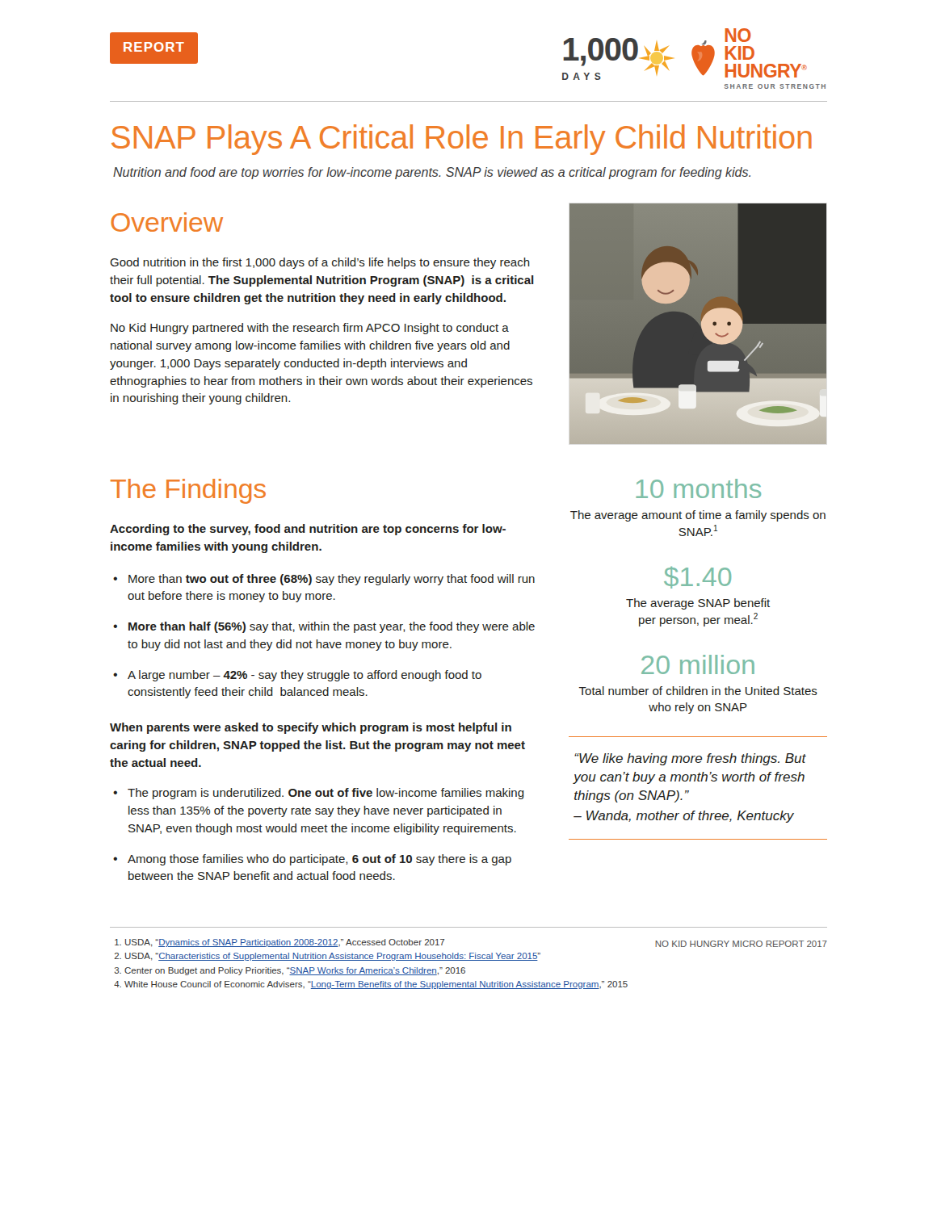REPORT
1,000 DAYS
NO KID HUNGRY® SHARE OUR STRENGTH
SNAP Plays A Critical Role In Early Child Nutrition
Nutrition and food are top worries for low-income parents. SNAP is viewed as a critical program for feeding kids.
Overview
Good nutrition in the first 1,000 days of a child’s life helps to ensure they reach their full potential. The Supplemental Nutrition Program (SNAP) is a critical tool to ensure children get the nutrition they need in early childhood.
No Kid Hungry partnered with the research firm APCO Insight to conduct a national survey among low-income families with children five years old and younger. 1,000 Days separately conducted in-depth interviews and ethnographies to hear from mothers in their own words about their experiences in nourishing their young children.
The Findings
According to the survey, food and nutrition are top concerns for low-income families with young children.
More than two out of three (68%) say they regularly worry that food will run out before there is money to buy more.
More than half (56%) say that, within the past year, the food they were able to buy did not last and they did not have money to buy more.
A large number – 42% - say they struggle to afford enough food to consistently feed their child balanced meals.
When parents were asked to specify which program is most helpful in caring for children, SNAP topped the list. But the program may not meet the actual need.
The program is underutilized. One out of five low-income families making less than 135% of the poverty rate say they have never participated in SNAP, even though most would meet the income eligibility requirements.
Among those families who do participate, 6 out of 10 say there is a gap between the SNAP benefit and actual food needs.
10 months
The average amount of time a family spends on SNAP.1
$1.40
The average SNAP benefit
per person, per meal.2
20 million
Total number of children in the United States who rely on SNAP
“We like having more fresh things. But you can’t buy a month’s worth of fresh things (on SNAP).”
– Wanda, mother of three, Kentucky
USDA, “Dynamics of SNAP Participation 2008-2012,” Accessed October 2017
USDA, “Characteristics of Supplemental Nutrition Assistance Program Households: Fiscal Year 2015”
Center on Budget and Policy Priorities, “SNAP Works for America’s Children,” 2016
White House Council of Economic Advisers, “Long-Term Benefits of the Supplemental Nutrition Assistance Program,” 2015
NO KID HUNGRY MICRO REPORT 2017